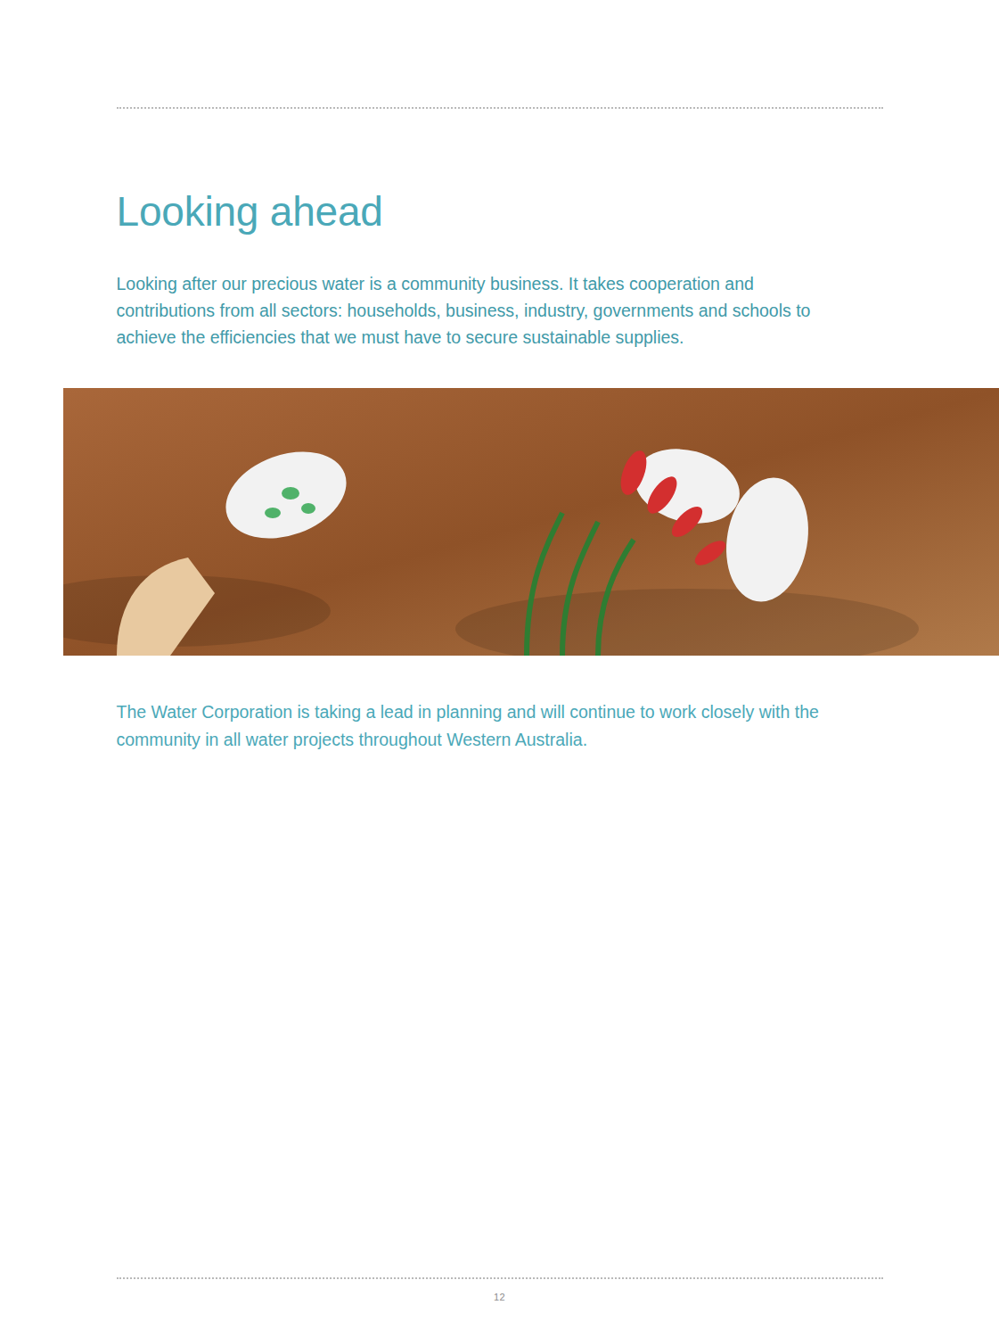Looking ahead
Looking after our precious water is a community business. It takes cooperation and contributions from all sectors: households, business, industry, governments and schools to achieve the efficiencies that we must have to secure sustainable supplies.
The Water Corporation is taking a lead in planning and will continue to work closely with the community in all water projects throughout Western Australia.
12